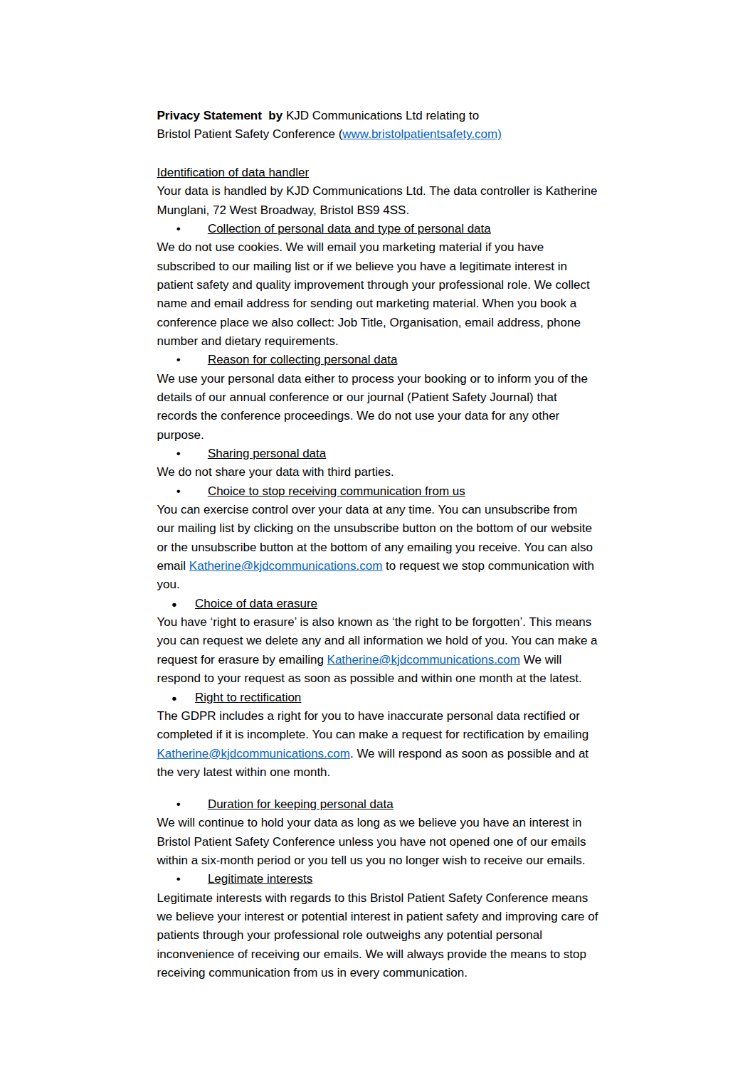Privacy Statement by KJD Communications Ltd relating to
Bristol Patient Safety Conference (www.bristolpatientsafety.com)
Identification of data handler
Your data is handled by KJD Communications Ltd. The data controller is Katherine Munglani, 72 West Broadway, Bristol BS9 4SS.
Collection of personal data and type of personal data
We do not use cookies. We will email you marketing material if you have subscribed to our mailing list or if we believe you have a legitimate interest in patient safety and quality improvement through your professional role. We collect name and email address for sending out marketing material. When you book a conference place we also collect: Job Title, Organisation, email address, phone number and dietary requirements.
Reason for collecting personal data
We use your personal data either to process your booking or to inform you of the details of our annual conference or our journal (Patient Safety Journal) that records the conference proceedings. We do not use your data for any other purpose.
Sharing personal data
We do not share your data with third parties.
Choice to stop receiving communication from us
You can exercise control over your data at any time. You can unsubscribe from our mailing list by clicking on the unsubscribe button on the bottom of our website or the unsubscribe button at the bottom of any emailing you receive. You can also email Katherine@kjdcommunications.com to request we stop communication with you.
Choice of data erasure
You have ‘right to erasure’ is also known as ‘the right to be forgotten’. This means you can request we delete any and all information we hold of you. You can make a request for erasure by emailing Katherine@kjdcommunications.com We will respond to your request as soon as possible and within one month at the latest.
Right to rectification
The GDPR includes a right for you to have inaccurate personal data rectified or completed if it is incomplete. You can make a request for rectification by emailing Katherine@kjdcommunications.com. We will respond as soon as possible and at the very latest within one month.
Duration for keeping personal data
We will continue to hold your data as long as we believe you have an interest in Bristol Patient Safety Conference unless you have not opened one of our emails within a six-month period or you tell us you no longer wish to receive our emails.
Legitimate interests
Legitimate interests with regards to this Bristol Patient Safety Conference means we believe your interest or potential interest in patient safety and improving care of patients through your professional role outweighs any potential personal inconvenience of receiving our emails. We will always provide the means to stop receiving communication from us in every communication.